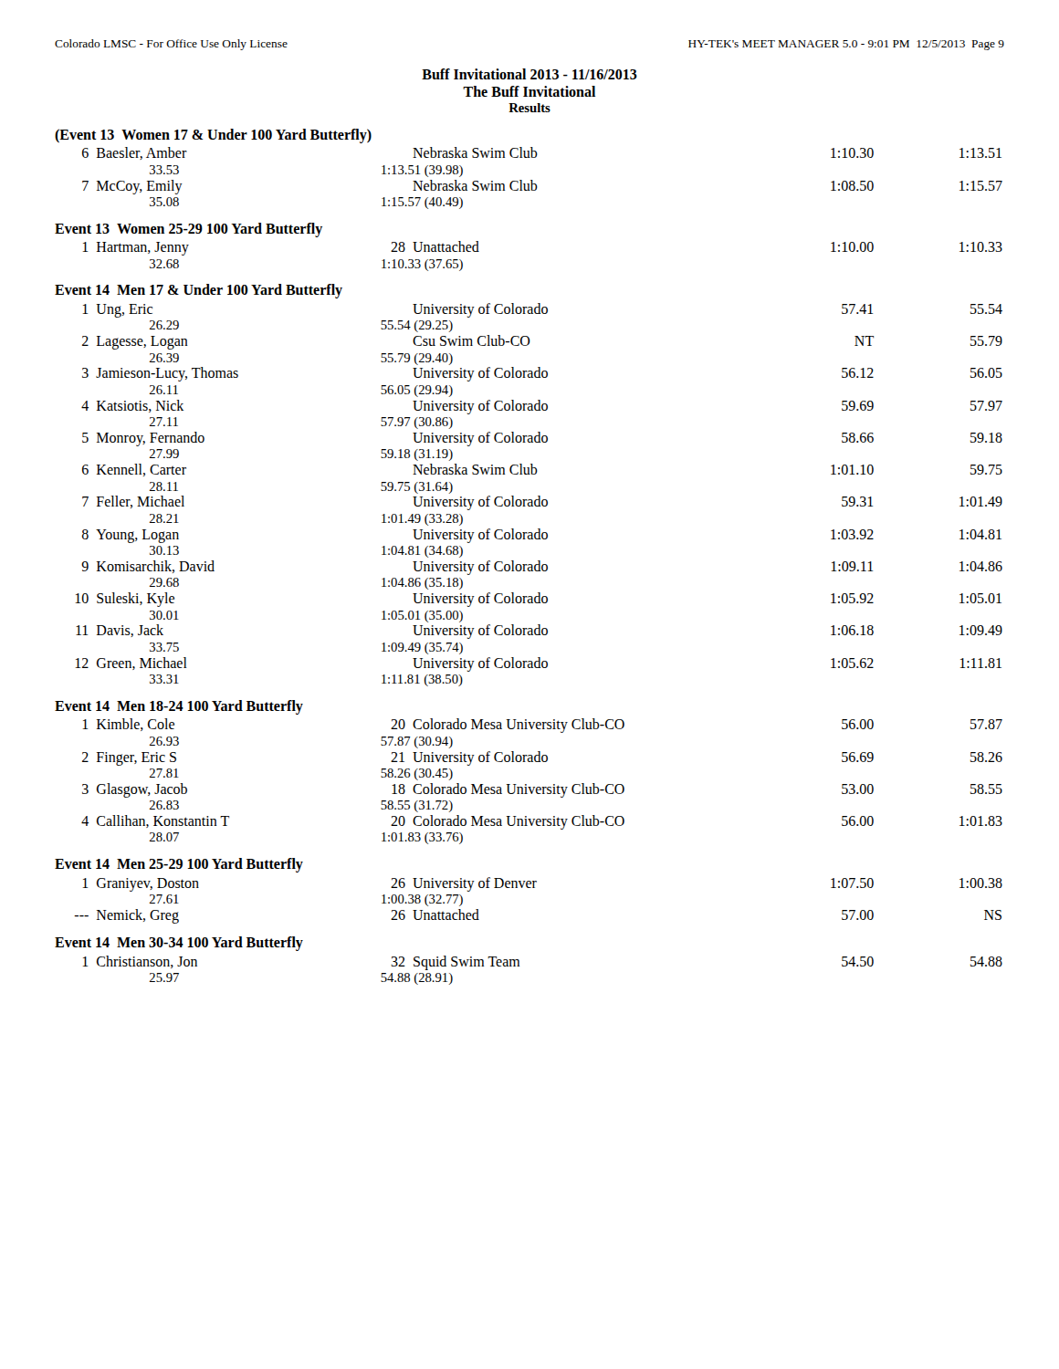Colorado LMSC - For Office Use Only License HY-TEK's MEET MANAGER 5.0 - 9:01 PM 12/5/2013 Page 9
Buff Invitational 2013 - 11/16/2013
The Buff Invitational
Results
(Event 13 Women 17 & Under 100 Yard Butterfly)
| 6 | Baesler, Amber | | Nebraska Swim Club | 1:10.30 | 1:13.51 |
| | 33.53 | 1:13.51 (39.98) | | |
| 7 | McCoy, Emily | | Nebraska Swim Club | 1:08.50 | 1:15.57 |
| | 35.08 | 1:15.57 (40.49) | | |
Event 13 Women 25-29 100 Yard Butterfly
| 1 | Hartman, Jenny | 28 | Unattached | 1:10.00 | 1:10.33 |
| | 32.68 | 1:10.33 (37.65) | | |
Event 14 Men 17 & Under 100 Yard Butterfly
| 1 | Ung, Eric | | University of Colorado | 57.41 | 55.54 |
| | 26.29 | 55.54 (29.25) | | |
| 2 | Lagesse, Logan | | Csu Swim Club-CO | NT | 55.79 |
| | 26.39 | 55.79 (29.40) | | |
| 3 | Jamieson-Lucy, Thomas | | University of Colorado | 56.12 | 56.05 |
| | 26.11 | 56.05 (29.94) | | |
| 4 | Katsiotis, Nick | | University of Colorado | 59.69 | 57.97 |
| | 27.11 | 57.97 (30.86) | | |
| 5 | Monroy, Fernando | | University of Colorado | 58.66 | 59.18 |
| | 27.99 | 59.18 (31.19) | | |
| 6 | Kennell, Carter | | Nebraska Swim Club | 1:01.10 | 59.75 |
| | 28.11 | 59.75 (31.64) | | |
| 7 | Feller, Michael | | University of Colorado | 59.31 | 1:01.49 |
| | 28.21 | 1:01.49 (33.28) | | |
| 8 | Young, Logan | | University of Colorado | 1:03.92 | 1:04.81 |
| | 30.13 | 1:04.81 (34.68) | | |
| 9 | Komisarchik, David | | University of Colorado | 1:09.11 | 1:04.86 |
| | 29.68 | 1:04.86 (35.18) | | |
| 10 | Suleski, Kyle | | University of Colorado | 1:05.92 | 1:05.01 |
| | 30.01 | 1:05.01 (35.00) | | |
| 11 | Davis, Jack | | University of Colorado | 1:06.18 | 1:09.49 |
| | 33.75 | 1:09.49 (35.74) | | |
| 12 | Green, Michael | | University of Colorado | 1:05.62 | 1:11.81 |
| | 33.31 | 1:11.81 (38.50) | | |
Event 14 Men 18-24 100 Yard Butterfly
| 1 | Kimble, Cole | 20 | Colorado Mesa University Club-CO | 56.00 | 57.87 |
| | 26.93 | 57.87 (30.94) | | |
| 2 | Finger, Eric S | 21 | University of Colorado | 56.69 | 58.26 |
| | 27.81 | 58.26 (30.45) | | |
| 3 | Glasgow, Jacob | 18 | Colorado Mesa University Club-CO | 53.00 | 58.55 |
| | 26.83 | 58.55 (31.72) | | |
| 4 | Callihan, Konstantin T | 20 | Colorado Mesa University Club-CO | 56.00 | 1:01.83 |
| | 28.07 | 1:01.83 (33.76) | | |
Event 14 Men 25-29 100 Yard Butterfly
| 1 | Graniyev, Doston | 26 | University of Denver | 1:07.50 | 1:00.38 |
| | 27.61 | 1:00.38 (32.77) | | |
| --- | Nemick, Greg | 26 | Unattached | 57.00 | NS |
Event 14 Men 30-34 100 Yard Butterfly
| 1 | Christianson, Jon | 32 | Squid Swim Team | 54.50 | 54.88 |
| | 25.97 | 54.88 (28.91) | | |